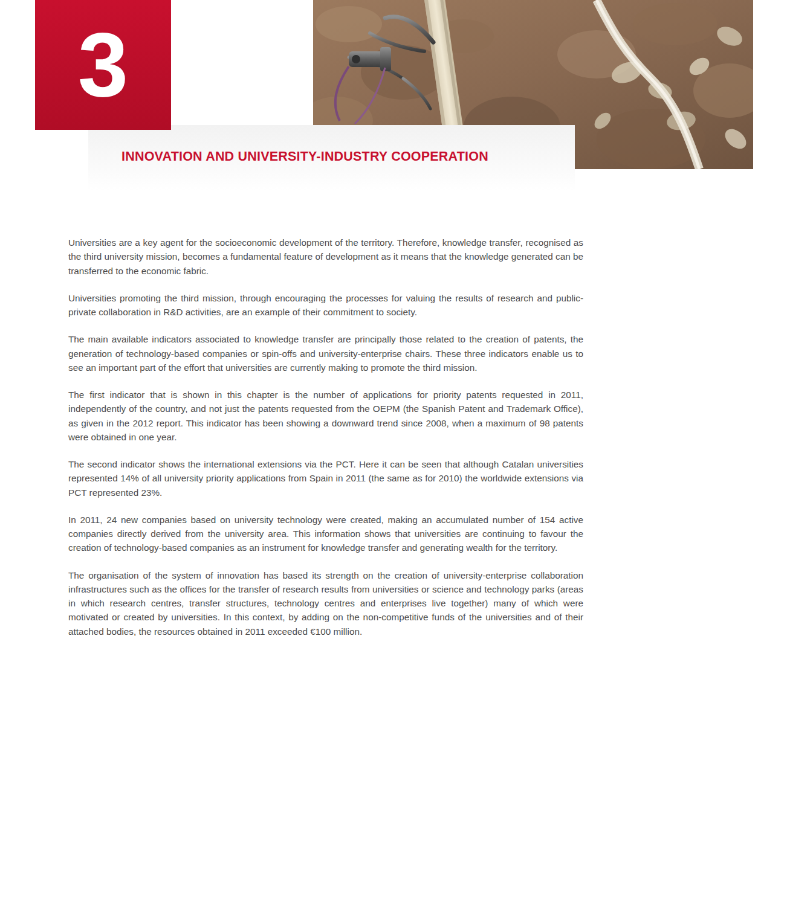Innovation and University-Industry Cooperation
3
Universities are a key agent for the socioeconomic development of the territory. Therefore, knowledge transfer, recognised as the third university mission, becomes a fundamental feature of development as it means that the knowledge generated can be transferred to the economic fabric.
Universities promoting the third mission, through encouraging the processes for valuing the results of research and public-private collaboration in R&D activities, are an example of their commitment to society.
The main available indicators associated to knowledge transfer are principally those related to the creation of patents, the generation of technology-based companies or spin-offs and university-enterprise chairs. These three indicators enable us to see an important part of the effort that universities are currently making to promote the third mission.
The first indicator that is shown in this chapter is the number of applications for priority patents requested in 2011, independently of the country, and not just the patents requested from the OEPM (the Spanish Patent and Trademark Office), as given in the 2012 report. This indicator has been showing a downward trend since 2008, when a maximum of 98 patents were obtained in one year.
The second indicator shows the international extensions via the PCT. Here it can be seen that although Catalan universities represented 14% of all university priority applications from Spain in 2011 (the same as for 2010) the worldwide extensions via PCT represented 23%.
In 2011, 24 new companies based on university technology were created, making an accumulated number of 154 active companies directly derived from the university area. This information shows that universities are continuing to favour the creation of technology-based companies as an instrument for knowledge transfer and generating wealth for the territory.
The organisation of the system of innovation has based its strength on the creation of university-enterprise collaboration infrastructures such as the offices for the transfer of research results from universities or science and technology parks (areas in which research centres, transfer structures, technology centres and enterprises live together) many of which were motivated or created by universities. In this context, by adding on the non-competitive funds of the universities and of their attached bodies, the resources obtained in 2011 exceeded €100 million.